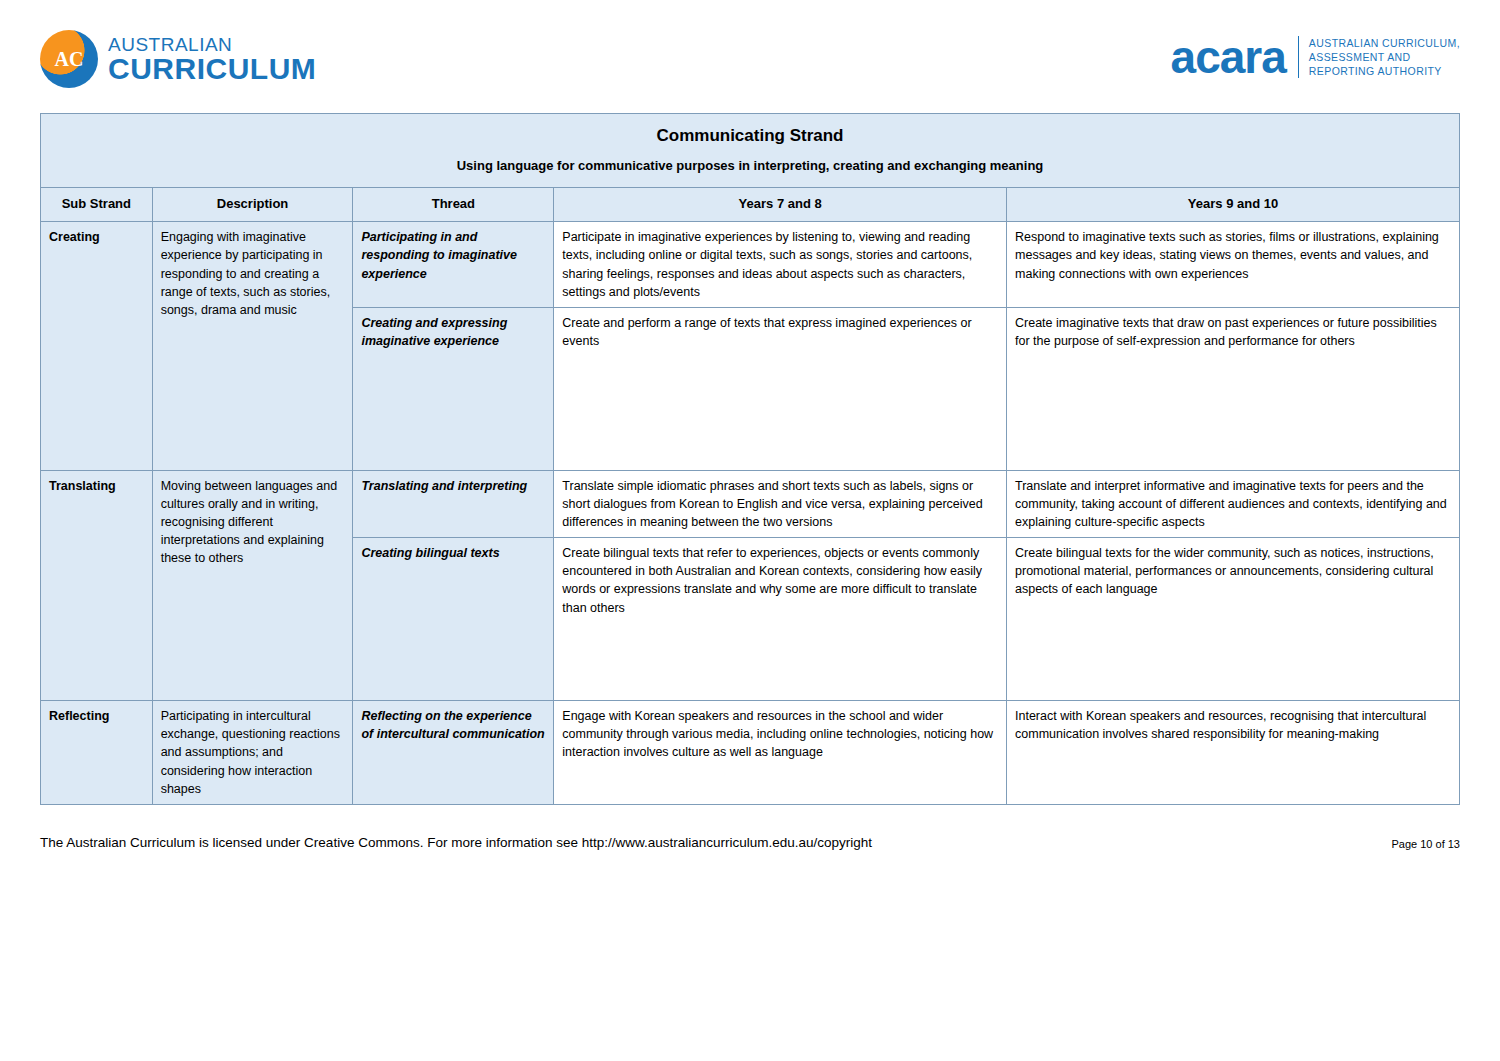AC
AUSTRALIAN
CURRICULUM
acara
Australian Curriculum,
Assessment and
Reporting Authority
| Communicating Strand Using language for communicative purposes in interpreting, creating and exchanging meaning |
| Sub Strand | Description | Thread | Years 7 and 8 | Years 9 and 10 |
| Creating | Engaging with imaginative experience by participating in responding to and creating a range of texts, such as stories, songs, drama and music | Participating in and responding to imaginative experience | Participate in imaginative experiences by listening to, viewing and reading texts, including online or digital texts, such as songs, stories and cartoons, sharing feelings, responses and ideas about aspects such as characters, settings and plots/events | Respond to imaginative texts such as stories, films or illustrations, explaining messages and key ideas, stating views on themes, events and values, and making connections with own experiences |
| Creating and expressing imaginative experience | Create and perform a range of texts that express imagined experiences or events | Create imaginative texts that draw on past experiences or future possibilities for the purpose of self-expression and performance for others |
| Translating | Moving between languages and cultures orally and in writing, recognising different interpretations and explaining these to others | Translating and interpreting | Translate simple idiomatic phrases and short texts such as labels, signs or short dialogues from Korean to English and vice versa, explaining perceived differences in meaning between the two versions | Translate and interpret informative and imaginative texts for peers and the community, taking account of different audiences and contexts, identifying and explaining culture-specific aspects |
| Creating bilingual texts | Create bilingual texts that refer to experiences, objects or events commonly encountered in both Australian and Korean contexts, considering how easily words or expressions translate and why some are more difficult to translate than others | Create bilingual texts for the wider community, such as notices, instructions, promotional material, performances or announcements, considering cultural aspects of each language |
| Reflecting | Participating in intercultural exchange, questioning reactions and assumptions; and considering how interaction shapes | Reflecting on the experience of intercultural communication | Engage with Korean speakers and resources in the school and wider community through various media, including online technologies, noticing how interaction involves culture as well as language | Interact with Korean speakers and resources, recognising that intercultural communication involves shared responsibility for meaning-making |
The Australian Curriculum is licensed under Creative Commons. For more information see http://www.australiancurriculum.edu.au/copyright
Page 10 of 13